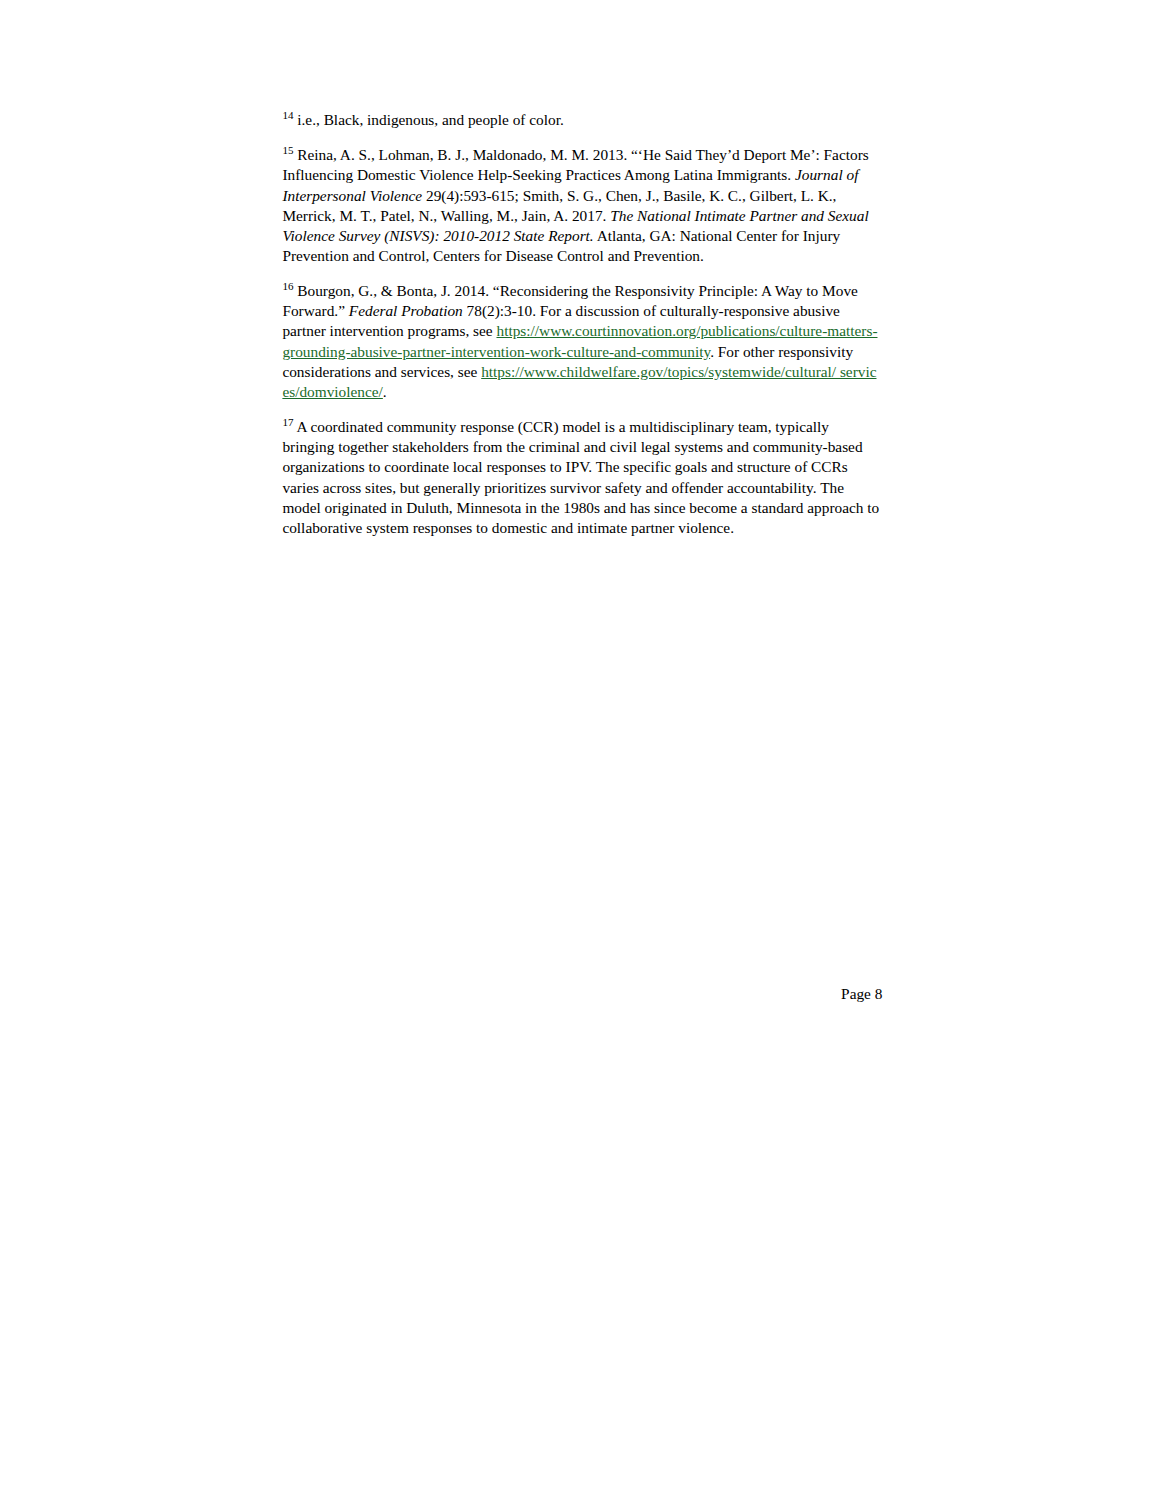14 i.e., Black, indigenous, and people of color.
15 Reina, A. S., Lohman, B. J., Maldonado, M. M. 2013. “‘He Said They’d Deport Me’: Factors Influencing Domestic Violence Help-Seeking Practices Among Latina Immigrants. Journal of Interpersonal Violence 29(4):593-615; Smith, S. G., Chen, J., Basile, K. C., Gilbert, L. K., Merrick, M. T., Patel, N., Walling, M., Jain, A. 2017. The National Intimate Partner and Sexual Violence Survey (NISVS): 2010-2012 State Report. Atlanta, GA: National Center for Injury Prevention and Control, Centers for Disease Control and Prevention.
16 Bourgon, G., & Bonta, J. 2014. “Reconsidering the Responsivity Principle: A Way to Move Forward.” Federal Probation 78(2):3-10. For a discussion of culturally-responsive abusive partner intervention programs, see https://www.courtinnovation.org/publications/culture-matters-grounding-abusive-partner-intervention-work-culture-and-community. For other responsivity considerations and services, see https://www.childwelfare.gov/topics/systemwide/cultural/ services/domviolence/.
17 A coordinated community response (CCR) model is a multidisciplinary team, typically bringing together stakeholders from the criminal and civil legal systems and community-based organizations to coordinate local responses to IPV. The specific goals and structure of CCRs varies across sites, but generally prioritizes survivor safety and offender accountability. The model originated in Duluth, Minnesota in the 1980s and has since become a standard approach to collaborative system responses to domestic and intimate partner violence.
Page 8